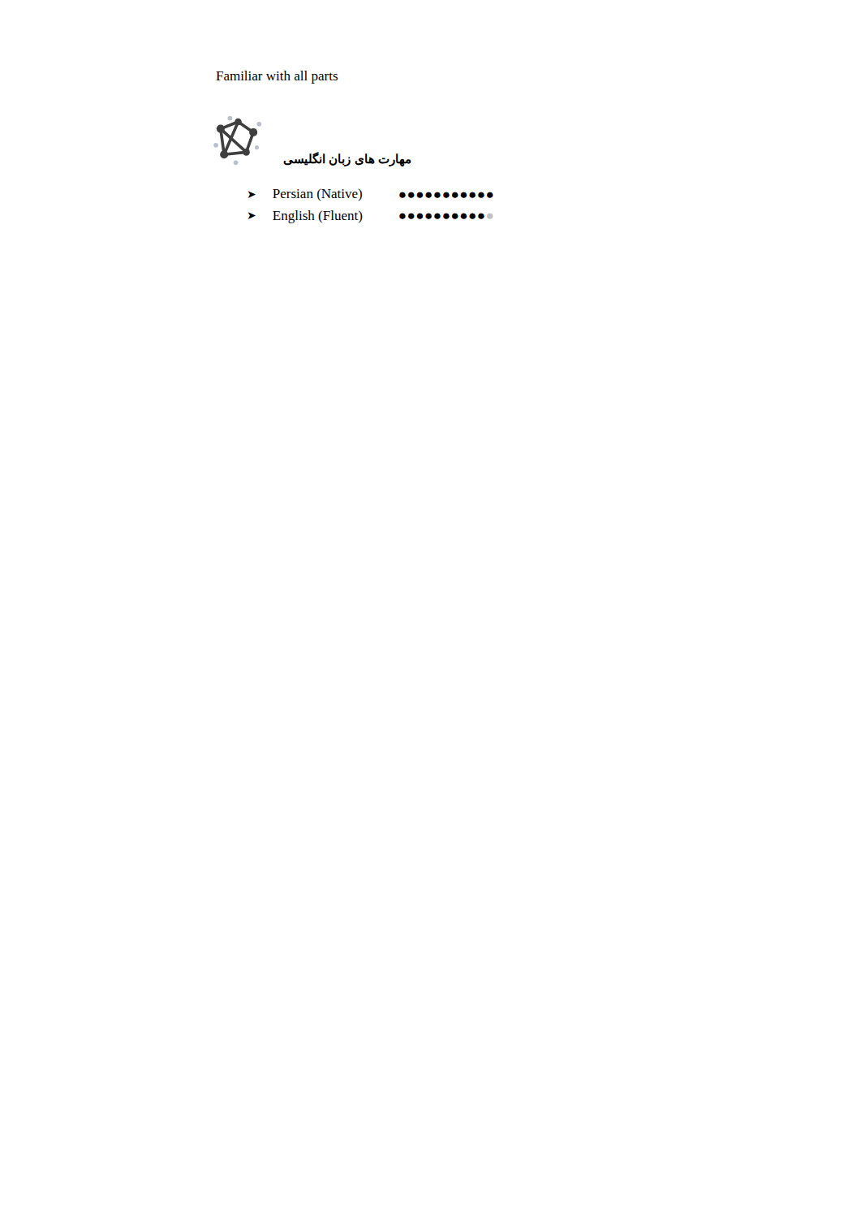Familiar with all parts
مهارت های زبان انگلیسی
➤ Persian (Native) ●●●●●●●●●●●
➤ English (Fluent) ●●●●●●●●●●●